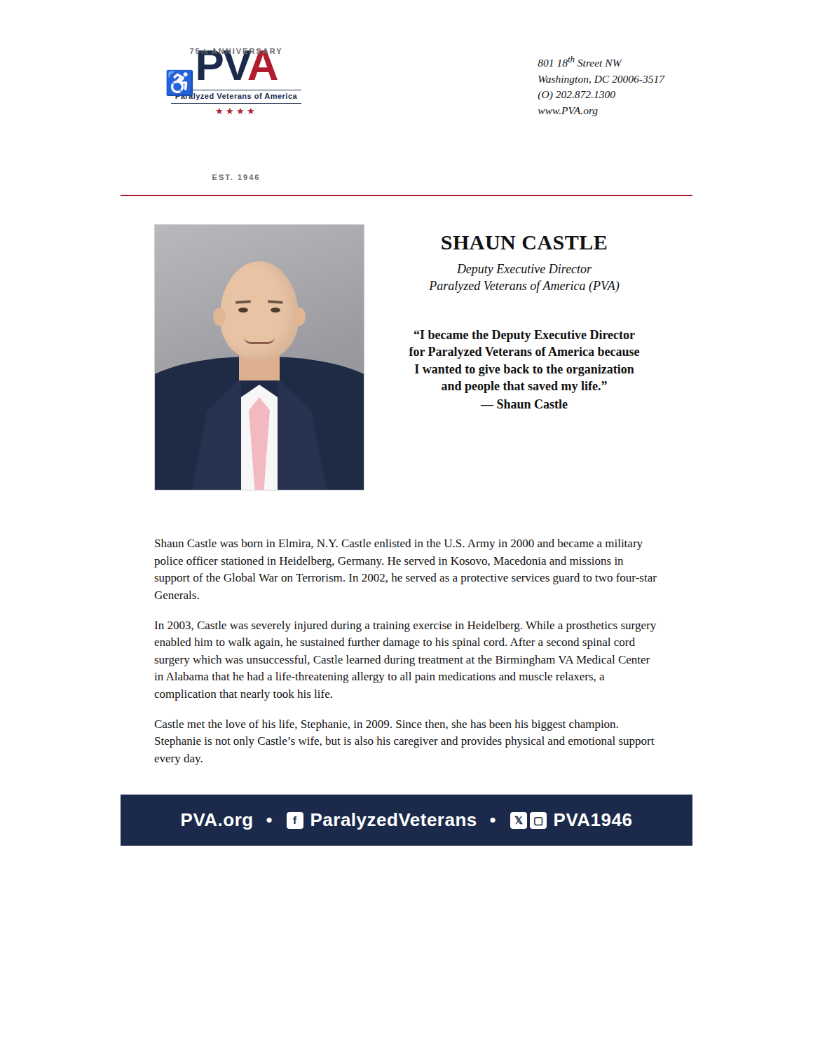75th ANNIVERSARY
♿
PVA
Paralyzed Veterans of America
★★★★
EST. 1946
801 18th Street NW
Washington, DC 20006-3517
(O) 202.872.1300
www.PVA.org
SHAUN CASTLE
Deputy Executive Director
Paralyzed Veterans of America (PVA)
“I became the Deputy Executive Director for Paralyzed Veterans of America because I wanted to give back to the organization and people that saved my life.” — Shaun Castle
Shaun Castle was born in Elmira, N.Y. Castle enlisted in the U.S. Army in 2000 and became a military police officer stationed in Heidelberg, Germany. He served in Kosovo, Macedonia and missions in support of the Global War on Terrorism. In 2002, he served as a protective services guard to two four-star Generals.
In 2003, Castle was severely injured during a training exercise in Heidelberg. While a prosthetics surgery enabled him to walk again, he sustained further damage to his spinal cord. After a second spinal cord surgery which was unsuccessful, Castle learned during treatment at the Birmingham VA Medical Center in Alabama that he had a life-threatening allergy to all pain medications and muscle relaxers, a complication that nearly took his life.
Castle met the love of his life, Stephanie, in 2009. Since then, she has been his biggest champion. Stephanie is not only Castle’s wife, but is also his caregiver and provides physical and emotional support every day.
PVA.org • f ParalyzedVeterans • 𝕏▢ PVA1946